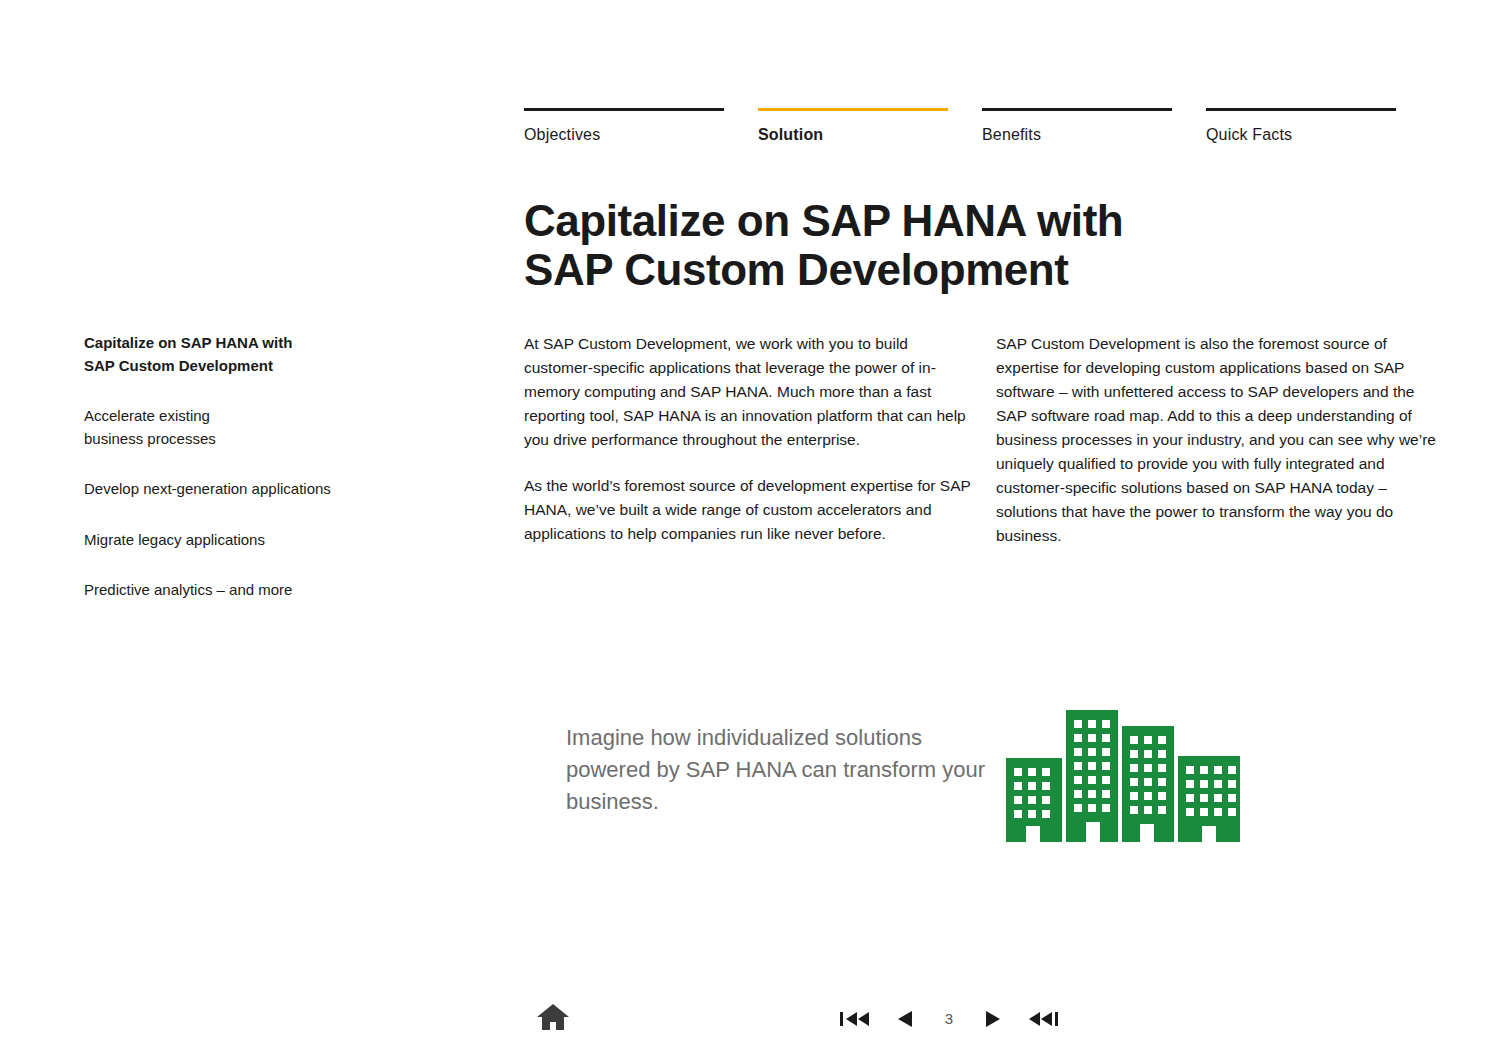Objectives
Solution
Benefits
Quick Facts
Capitalize on SAP HANA with
SAP Custom Development
Capitalize on SAP HANA with
SAP Custom Development
Accelerate existing
business processes
Develop next-generation applications
Migrate legacy applications
Predictive analytics – and more
At SAP Custom Development, we work with you to build customer-specific applications that leverage the power of in-memory computing and SAP HANA. Much more than a fast reporting tool, SAP HANA is an innovation platform that can help you drive performance throughout the enterprise.
As the world’s foremost source of development expertise for SAP HANA, we’ve built a wide range of custom accelerators and applications to help companies run like never before.
SAP Custom Development is also the foremost source of expertise for developing custom applications based on SAP software – with unfettered access to SAP developers and the SAP software road map. Add to this a deep understanding of business processes in your industry, and you can see why we’re uniquely qualified to provide you with fully integrated and customer-specific solutions based on SAP HANA today – solutions that have the power to transform the way you do business.
Imagine how individualized solutions powered by SAP HANA can transform your business.
3